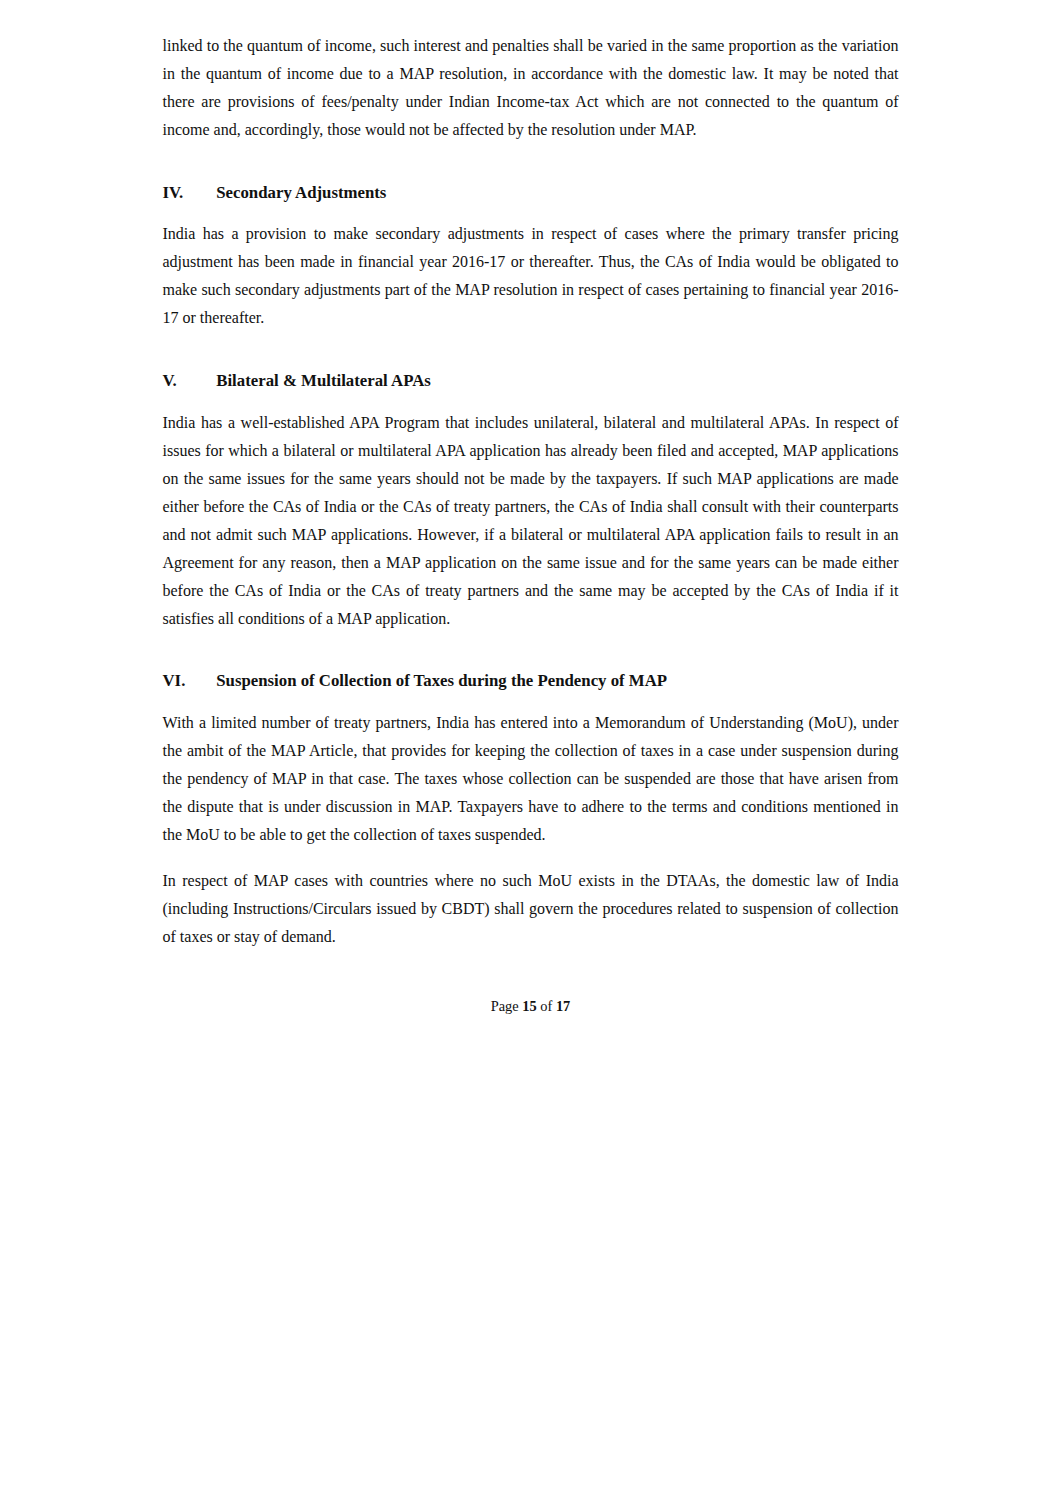linked to the quantum of income, such interest and penalties shall be varied in the same proportion as the variation in the quantum of income due to a MAP resolution, in accordance with the domestic law. It may be noted that there are provisions of fees/penalty under Indian Income-tax Act which are not connected to the quantum of income and, accordingly, those would not be affected by the resolution under MAP.
IV. Secondary Adjustments
India has a provision to make secondary adjustments in respect of cases where the primary transfer pricing adjustment has been made in financial year 2016-17 or thereafter. Thus, the CAs of India would be obligated to make such secondary adjustments part of the MAP resolution in respect of cases pertaining to financial year 2016-17 or thereafter.
V. Bilateral & Multilateral APAs
India has a well-established APA Program that includes unilateral, bilateral and multilateral APAs. In respect of issues for which a bilateral or multilateral APA application has already been filed and accepted, MAP applications on the same issues for the same years should not be made by the taxpayers. If such MAP applications are made either before the CAs of India or the CAs of treaty partners, the CAs of India shall consult with their counterparts and not admit such MAP applications. However, if a bilateral or multilateral APA application fails to result in an Agreement for any reason, then a MAP application on the same issue and for the same years can be made either before the CAs of India or the CAs of treaty partners and the same may be accepted by the CAs of India if it satisfies all conditions of a MAP application.
VI. Suspension of Collection of Taxes during the Pendency of MAP
With a limited number of treaty partners, India has entered into a Memorandum of Understanding (MoU), under the ambit of the MAP Article, that provides for keeping the collection of taxes in a case under suspension during the pendency of MAP in that case. The taxes whose collection can be suspended are those that have arisen from the dispute that is under discussion in MAP. Taxpayers have to adhere to the terms and conditions mentioned in the MoU to be able to get the collection of taxes suspended.
In respect of MAP cases with countries where no such MoU exists in the DTAAs, the domestic law of India (including Instructions/Circulars issued by CBDT) shall govern the procedures related to suspension of collection of taxes or stay of demand.
Page 15 of 17